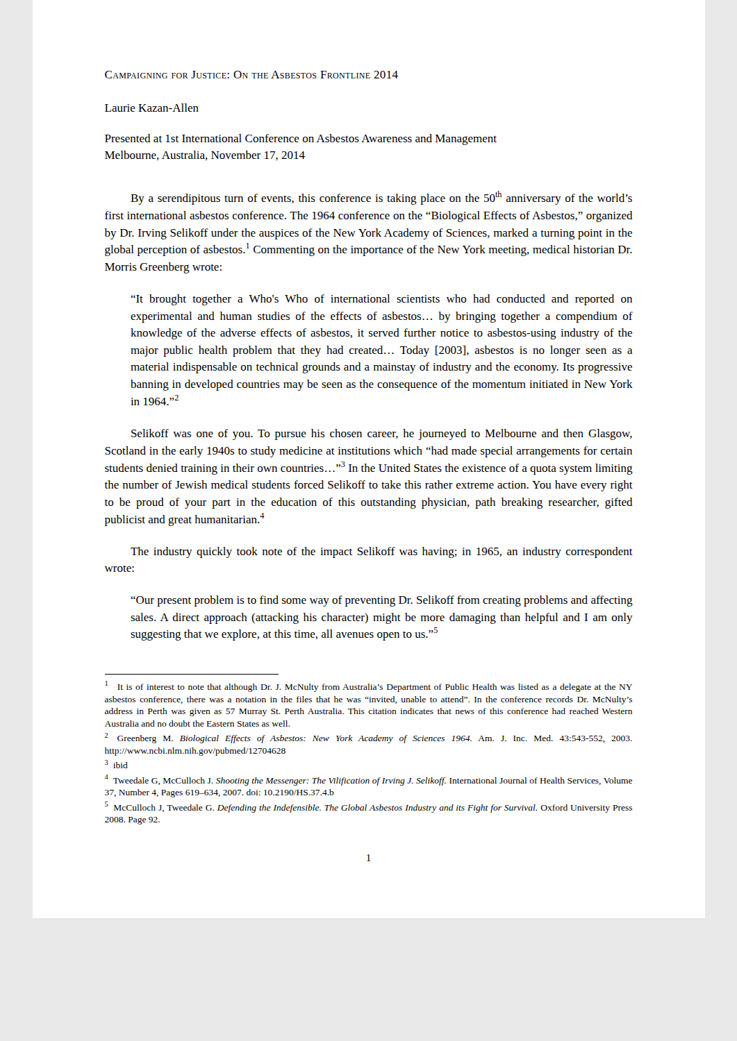Campaigning for Justice: On the Asbestos Frontline 2014
Laurie Kazan-Allen
Presented at 1st International Conference on Asbestos Awareness and Management
Melbourne, Australia, November 17, 2014
By a serendipitous turn of events, this conference is taking place on the 50th anniversary of the world’s first international asbestos conference. The 1964 conference on the “Biological Effects of Asbestos,” organized by Dr. Irving Selikoff under the auspices of the New York Academy of Sciences, marked a turning point in the global perception of asbestos.1 Commenting on the importance of the New York meeting, medical historian Dr. Morris Greenberg wrote:
“It brought together a Who's Who of international scientists who had conducted and reported on experimental and human studies of the effects of asbestos… by bringing together a compendium of knowledge of the adverse effects of asbestos, it served further notice to asbestos-using industry of the major public health problem that they had created… Today [2003], asbestos is no longer seen as a material indispensable on technical grounds and a mainstay of industry and the economy. Its progressive banning in developed countries may be seen as the consequence of the momentum initiated in New York in 1964.”2
Selikoff was one of you. To pursue his chosen career, he journeyed to Melbourne and then Glasgow, Scotland in the early 1940s to study medicine at institutions which “had made special arrangements for certain students denied training in their own countries…”3 In the United States the existence of a quota system limiting the number of Jewish medical students forced Selikoff to take this rather extreme action. You have every right to be proud of your part in the education of this outstanding physician, path breaking researcher, gifted publicist and great humanitarian.4
The industry quickly took note of the impact Selikoff was having; in 1965, an industry correspondent wrote:
“Our present problem is to find some way of preventing Dr. Selikoff from creating problems and affecting sales. A direct approach (attacking his character) might be more damaging than helpful and I am only suggesting that we explore, at this time, all avenues open to us.”5
1 It is of interest to note that although Dr. J. McNulty from Australia’s Department of Public Health was listed as a delegate at the NY asbestos conference, there was a notation in the files that he was “invited, unable to attend”. In the conference records Dr. McNulty’s address in Perth was given as 57 Murray St. Perth Australia. This citation indicates that news of this conference had reached Western Australia and no doubt the Eastern States as well.
2 Greenberg M. Biological Effects of Asbestos: New York Academy of Sciences 1964. Am. J. Inc. Med. 43:543-552, 2003. http://www.ncbi.nlm.nih.gov/pubmed/12704628
3 ibid
4 Tweedale G, McCulloch J. Shooting the Messenger: The Vilification of Irving J. Selikoff. International Journal of Health Services, Volume 37, Number 4, Pages 619–634, 2007. doi: 10.2190/HS.37.4.b
5 McCulloch J, Tweedale G. Defending the Indefensible. The Global Asbestos Industry and its Fight for Survival. Oxford University Press 2008. Page 92.
1